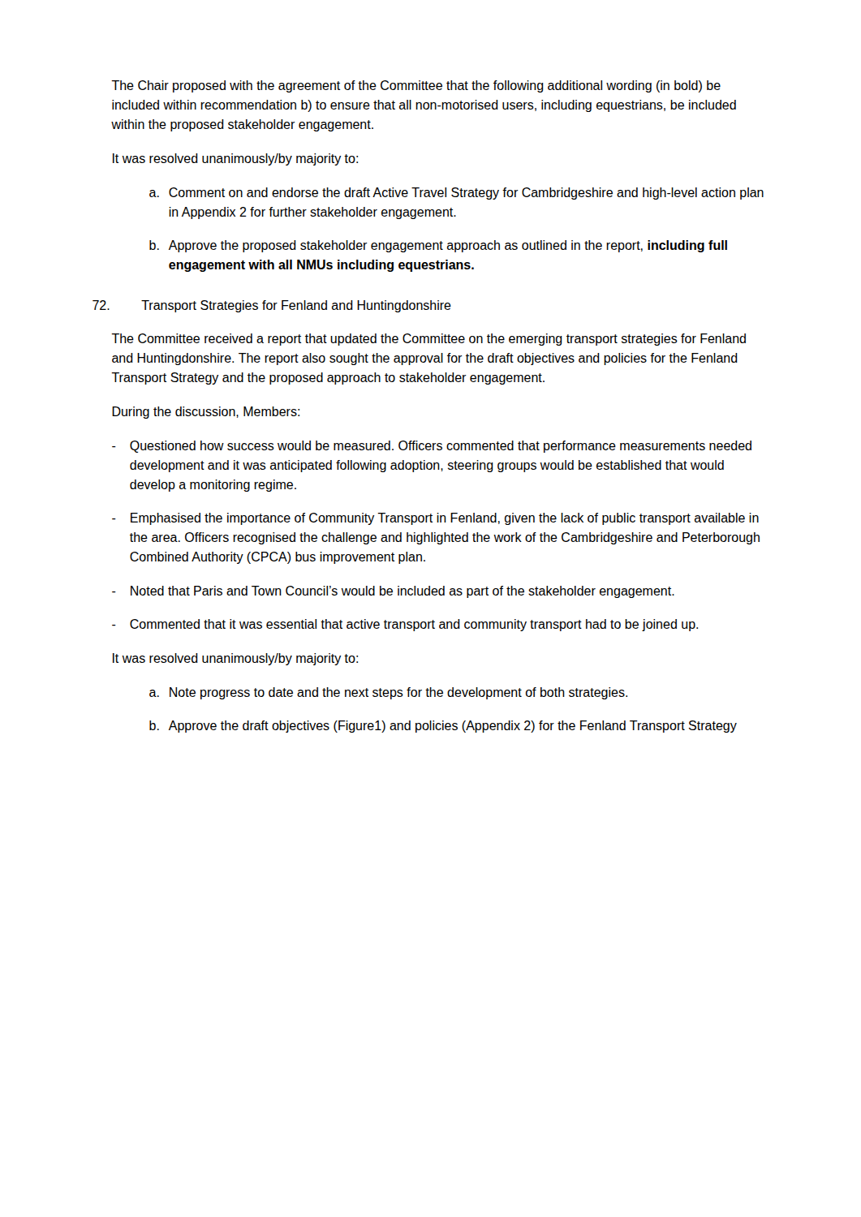The Chair proposed with the agreement of the Committee that the following additional wording (in bold) be included within recommendation b) to ensure that all non-motorised users, including equestrians, be included within the proposed stakeholder engagement.
It was resolved unanimously/by majority to:
Comment on and endorse the draft Active Travel Strategy for Cambridgeshire and high-level action plan in Appendix 2 for further stakeholder engagement.
Approve the proposed stakeholder engagement approach as outlined in the report, including full engagement with all NMUs including equestrians.
72. Transport Strategies for Fenland and Huntingdonshire
The Committee received a report that updated the Committee on the emerging transport strategies for Fenland and Huntingdonshire. The report also sought the approval for the draft objectives and policies for the Fenland Transport Strategy and the proposed approach to stakeholder engagement.
During the discussion, Members:
Questioned how success would be measured. Officers commented that performance measurements needed development and it was anticipated following adoption, steering groups would be established that would develop a monitoring regime.
Emphasised the importance of Community Transport in Fenland, given the lack of public transport available in the area. Officers recognised the challenge and highlighted the work of the Cambridgeshire and Peterborough Combined Authority (CPCA) bus improvement plan.
Noted that Paris and Town Council’s would be included as part of the stakeholder engagement.
Commented that it was essential that active transport and community transport had to be joined up.
It was resolved unanimously/by majority to:
Note progress to date and the next steps for the development of both strategies.
Approve the draft objectives (Figure1) and policies (Appendix 2) for the Fenland Transport Strategy